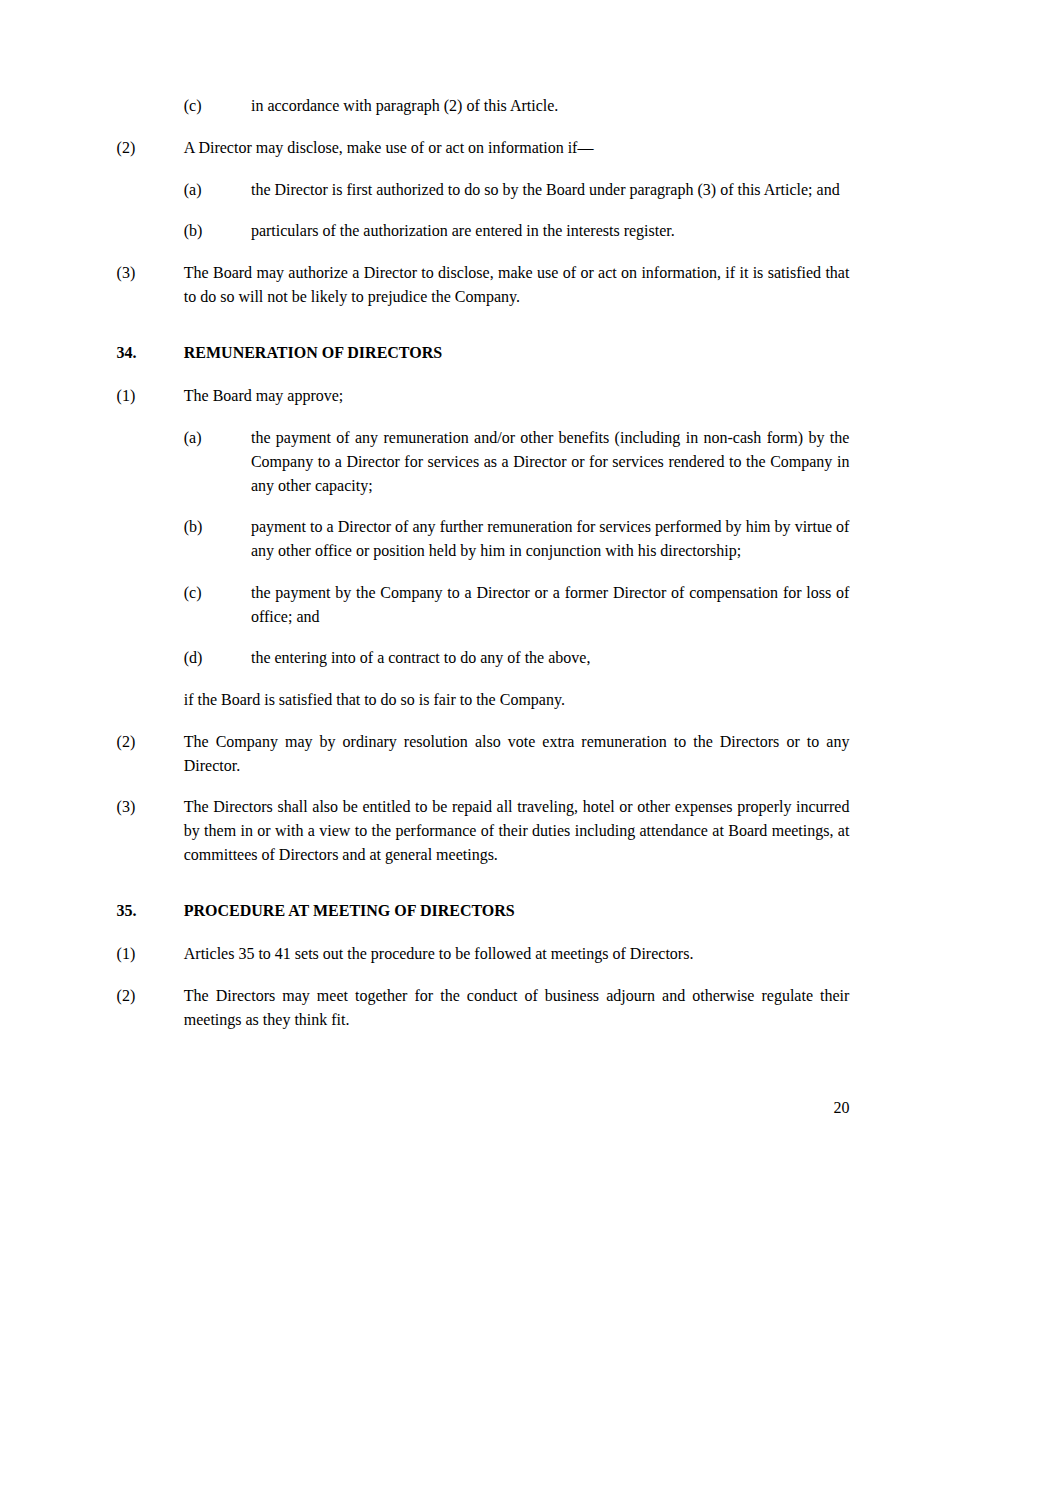(c) in accordance with paragraph (2) of this Article.
(2) A Director may disclose, make use of or act on information if—
(a) the Director is first authorized to do so by the Board under paragraph (3) of this Article; and
(b) particulars of the authorization are entered in the interests register.
(3) The Board may authorize a Director to disclose, make use of or act on information, if it is satisfied that to do so will not be likely to prejudice the Company.
34. REMUNERATION OF DIRECTORS
(1) The Board may approve;
(a) the payment of any remuneration and/or other benefits (including in non-cash form) by the Company to a Director for services as a Director or for services rendered to the Company in any other capacity;
(b) payment to a Director of any further remuneration for services performed by him by virtue of any other office or position held by him in conjunction with his directorship;
(c) the payment by the Company to a Director or a former Director of compensation for loss of office; and
(d) the entering into of a contract to do any of the above,
if the Board is satisfied that to do so is fair to the Company.
(2) The Company may by ordinary resolution also vote extra remuneration to the Directors or to any Director.
(3) The Directors shall also be entitled to be repaid all traveling, hotel or other expenses properly incurred by them in or with a view to the performance of their duties including attendance at Board meetings, at committees of Directors and at general meetings.
35. PROCEDURE AT MEETING OF DIRECTORS
(1) Articles 35 to 41 sets out the procedure to be followed at meetings of Directors.
(2) The Directors may meet together for the conduct of business adjourn and otherwise regulate their meetings as they think fit.
20